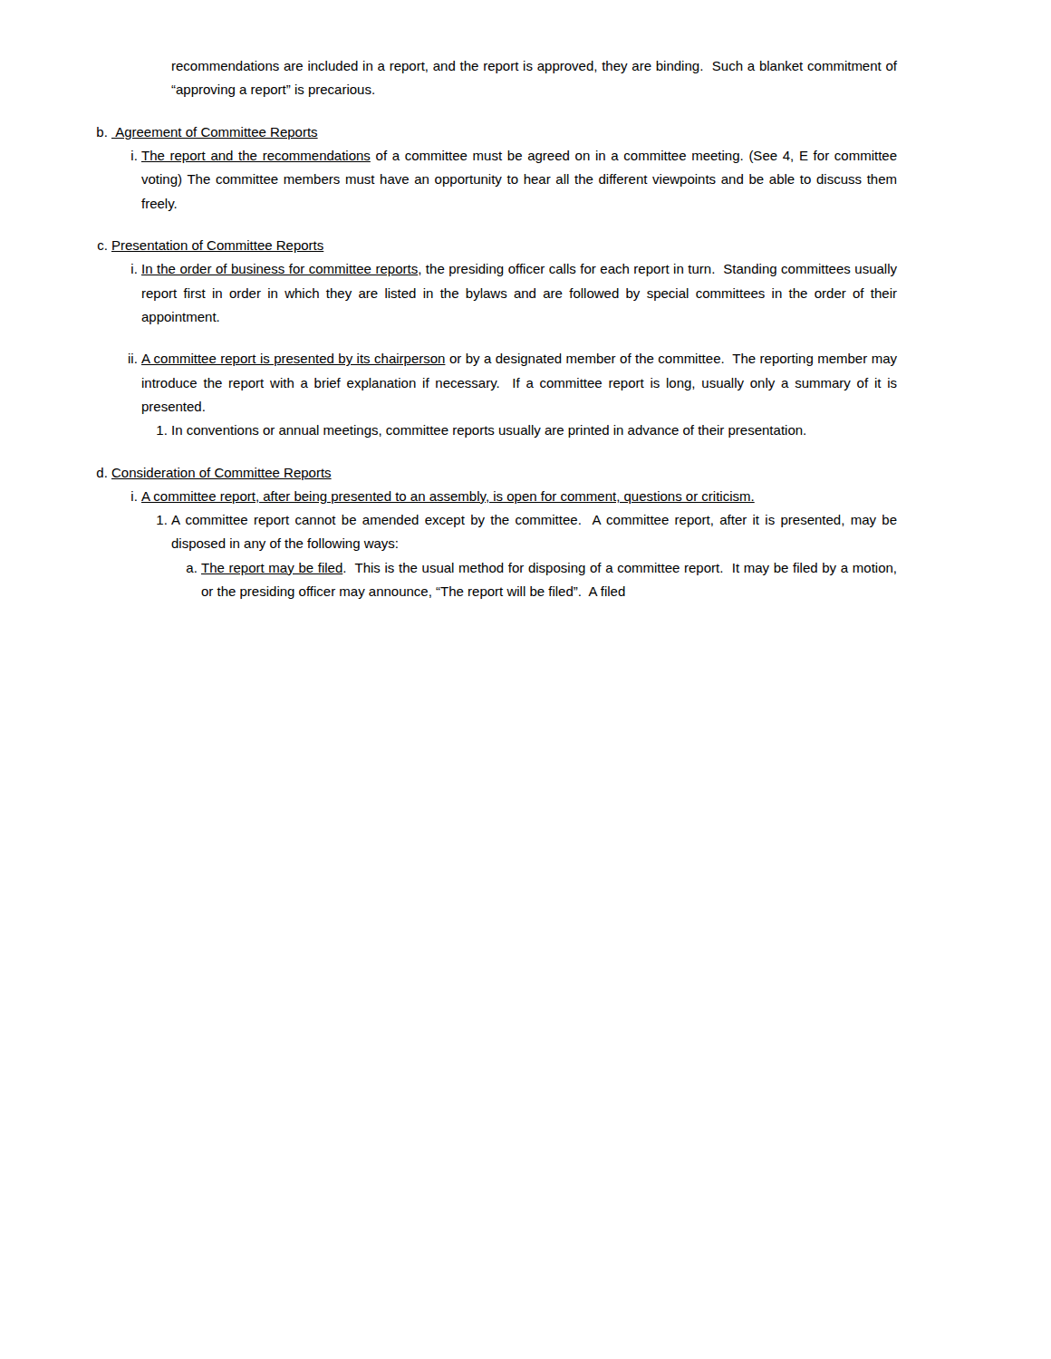recommendations are included in a report, and the report is approved, they are binding. Such a blanket commitment of “approving a report” is precarious.
Agreement of Committee Reports
The report and the recommendations of a committee must be agreed on in a committee meeting. (See 4, E for committee voting) The committee members must have an opportunity to hear all the different viewpoints and be able to discuss them freely.
Presentation of Committee Reports
In the order of business for committee reports, the presiding officer calls for each report in turn. Standing committees usually report first in order in which they are listed in the bylaws and are followed by special committees in the order of their appointment.
A committee report is presented by its chairperson or by a designated member of the committee. The reporting member may introduce the report with a brief explanation if necessary. If a committee report is long, usually only a summary of it is presented.
In conventions or annual meetings, committee reports usually are printed in advance of their presentation.
Consideration of Committee Reports
A committee report, after being presented to an assembly, is open for comment, questions or criticism.
A committee report cannot be amended except by the committee. A committee report, after it is presented, may be disposed in any of the following ways:
The report may be filed. This is the usual method for disposing of a committee report. It may be filed by a motion, or the presiding officer may announce, “The report will be filed”. A filed